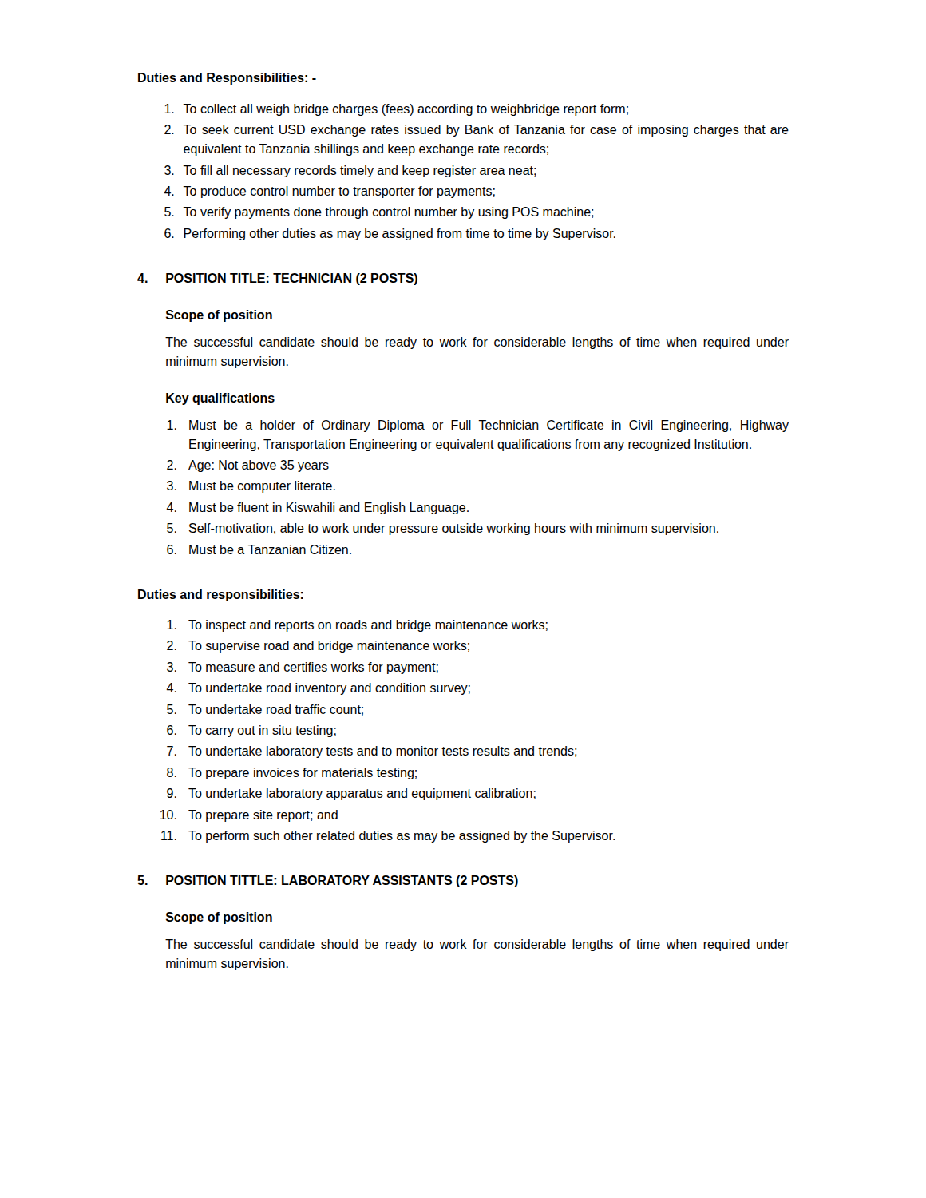Duties and Responsibilities: -
To collect all weigh bridge charges (fees) according to weighbridge report form;
To seek current USD exchange rates issued by Bank of Tanzania for case of imposing charges that are equivalent to Tanzania shillings and keep exchange rate records;
To fill all necessary records timely and keep register area neat;
To produce control number to transporter for payments;
To verify payments done through control number by using POS machine;
Performing other duties as may be assigned from time to time by Supervisor.
4. POSITION TITLE: TECHNICIAN (2 POSTS)
Scope of position
The successful candidate should be ready to work for considerable lengths of time when required under minimum supervision.
Key qualifications
Must be a holder of Ordinary Diploma or Full Technician Certificate in Civil Engineering, Highway Engineering, Transportation Engineering or equivalent qualifications from any recognized Institution.
Age: Not above 35 years
Must be computer literate.
Must be fluent in Kiswahili and English Language.
Self-motivation, able to work under pressure outside working hours with minimum supervision.
Must be a Tanzanian Citizen.
Duties and responsibilities:
To inspect and reports on roads and bridge maintenance works;
To supervise road and bridge maintenance works;
To measure and certifies works for payment;
To undertake road inventory and condition survey;
To undertake road traffic count;
To carry out in situ testing;
To undertake laboratory tests and to monitor tests results and trends;
To prepare invoices for materials testing;
To undertake laboratory apparatus and equipment calibration;
To prepare site report; and
To perform such other related duties as may be assigned by the Supervisor.
5. POSITION TITTLE: LABORATORY ASSISTANTS (2 POSTS)
Scope of position
The successful candidate should be ready to work for considerable lengths of time when required under minimum supervision.